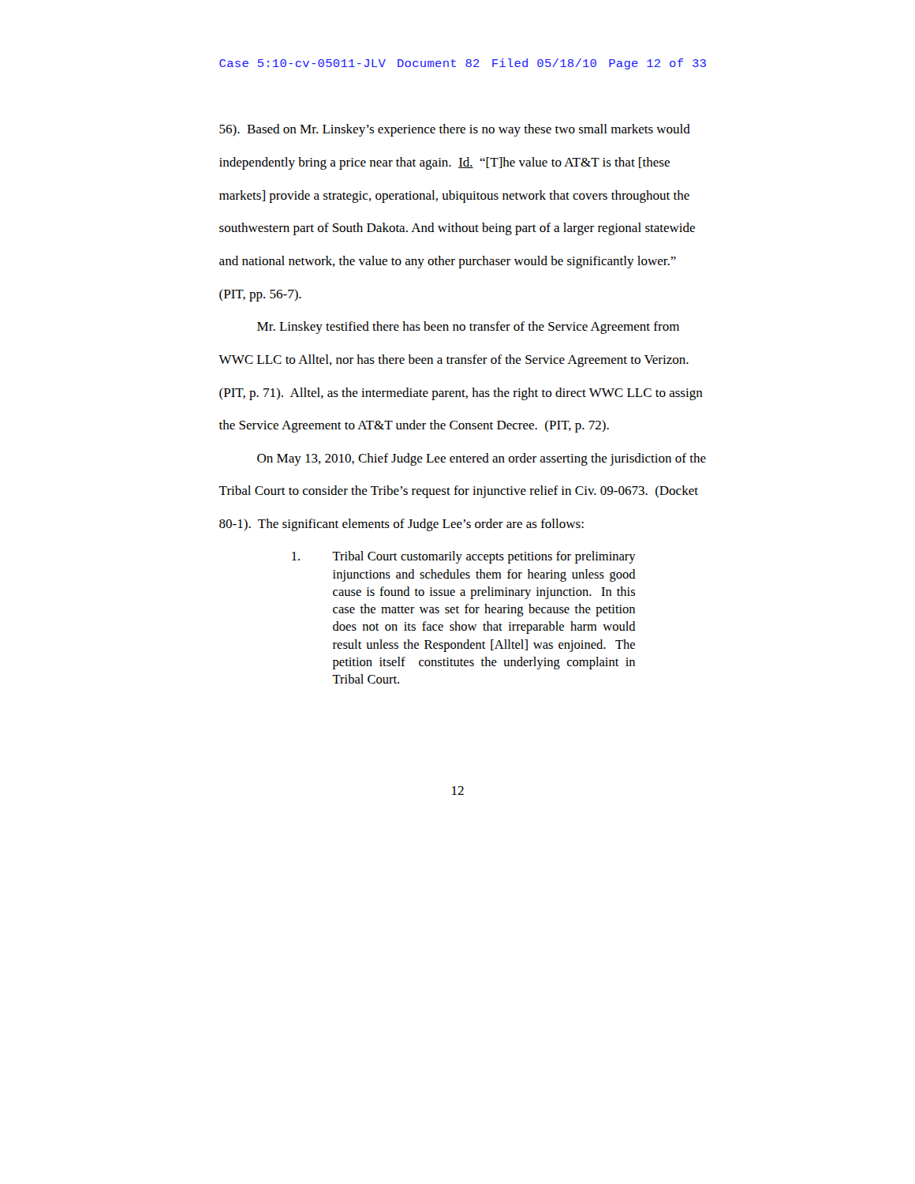Case 5:10-cv-05011-JLV Document 82 Filed 05/18/10 Page 12 of 33
56). Based on Mr. Linskey’s experience there is no way these two small markets would independently bring a price near that again. Id. “[T]he value to AT&T is that [these markets] provide a strategic, operational, ubiquitous network that covers throughout the southwestern part of South Dakota. And without being part of a larger regional statewide and national network, the value to any other purchaser would be significantly lower.” (PIT, pp. 56-7).
Mr. Linskey testified there has been no transfer of the Service Agreement from WWC LLC to Alltel, nor has there been a transfer of the Service Agreement to Verizon. (PIT, p. 71). Alltel, as the intermediate parent, has the right to direct WWC LLC to assign the Service Agreement to AT&T under the Consent Decree. (PIT, p. 72).
On May 13, 2010, Chief Judge Lee entered an order asserting the jurisdiction of the Tribal Court to consider the Tribe’s request for injunctive relief in Civ. 09-0673. (Docket 80-1). The significant elements of Judge Lee’s order are as follows:
1.
Tribal Court customarily accepts petitions for preliminary injunctions and schedules them for hearing unless good cause is found to issue a preliminary injunction. In this case the matter was set for hearing because the petition does not on its face show that irreparable harm would result unless the Respondent [Alltel] was enjoined. The petition itself constitutes the underlying complaint in Tribal Court.
12